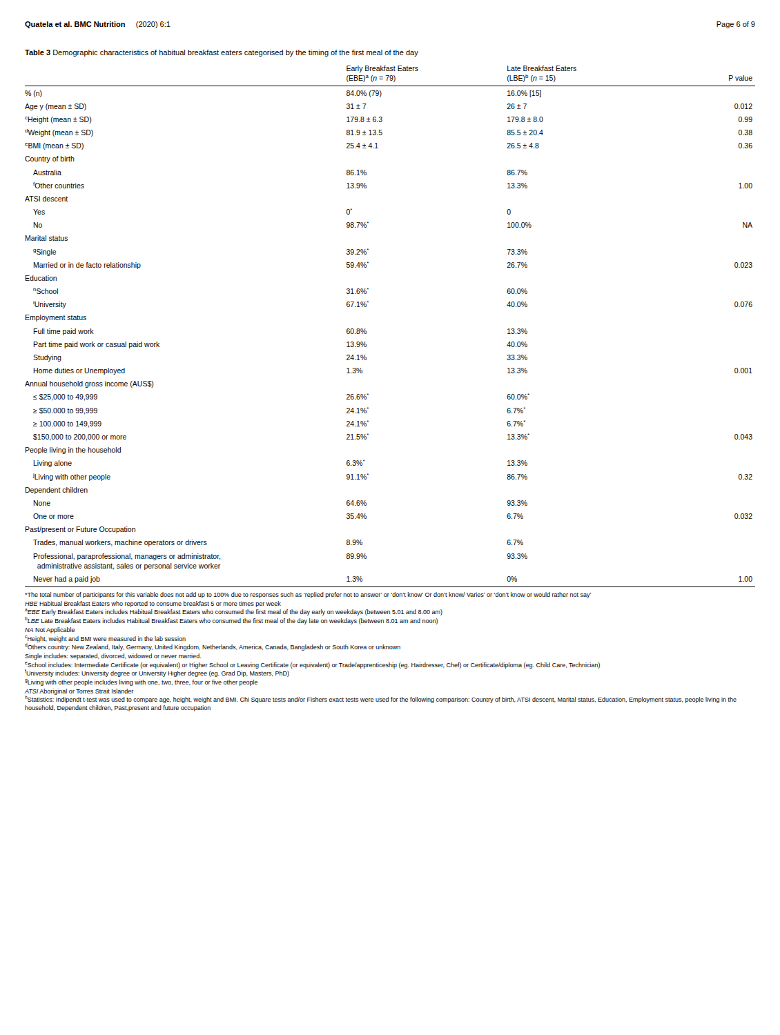Quatela et al. BMC Nutrition (2020) 6:1
Page 6 of 9
Table 3 Demographic characteristics of habitual breakfast eaters categorised by the timing of the first meal of the day
| | Early Breakfast Eaters (EBE) a ( n = 79) | Late Breakfast Eaters (LBE) b ( n = 15) | P value |
| --- | --- | --- | --- |
| % (n) | 84.0% (79) | 16.0% [15] | |
| Age y (mean ± SD) | 31 ± 7 | 26 ± 7 | 0.012 |
| c Height (mean ± SD) | 179.8 ± 6.3 | 179.8 ± 8.0 | 0.99 |
| d Weight (mean ± SD) | 81.9 ± 13.5 | 85.5 ± 20.4 | 0.38 |
| e BMI (mean ± SD) | 25.4 ± 4.1 | 26.5 ± 4.8 | 0.36 |
| Country of birth | | | |
| Australia | 86.1% | 86.7% | |
| f Other countries | 13.9% | 13.3% | 1.00 |
| ATSI descent | | | |
| Yes | 0 * | 0 | |
| No | 98.7% * | 100.0% | NA |
| Marital status | | | |
| g Single | 39.2% * | 73.3% | |
| Married or in de facto relationship | 59.4% * | 26.7% | 0.023 |
| Education | | | |
| h School | 31.6% * | 60.0% | |
| i University | 67.1% * | 40.0% | 0.076 |
| Employment status | | | |
| Full time paid work | 60.8% | 13.3% | |
| Part time paid work or casual paid work | 13.9% | 40.0% | |
| Studying | 24.1% | 33.3% | |
| Home duties or Unemployed | 1.3% | 13.3% | 0.001 |
| Annual household gross income (AUS$) | | | |
| ≤ $25,000 to 49,999 | 26.6% * | 60.0% * | |
| ≥ $50.000 to 99,999 | 24.1% * | 6.7% * | |
| ≥ 100.000 to 149,999 | 24.1% * | 6.7% * | |
| $150,000 to 200,000 or more | 21.5% * | 13.3% * | 0.043 |
| People living in the household | | | |
| Living alone | 6.3% * | 13.3% | |
| j Living with other people | 91.1% * | 86.7% | 0.32 |
| Dependent children | | | |
| None | 64.6% | 93.3% | |
| One or more | 35.4% | 6.7% | 0.032 |
| Past/present or Future Occupation | | | |
| Trades, manual workers, machine operators or drivers | 8.9% | 6.7% | |
| Professional, paraprofessional, managers or administrator, administrative assistant, sales or personal service worker | 89.9% | 93.3% | |
| Never had a paid job | 1.3% | 0% | 1.00 |
*The total number of participants for this variable does not add up to 100% due to responses such as ‘replied prefer not to answer’ or ‘don’t know’ Or don’t know/ Varies’ or ‘don’t know or would rather not say’
HBE Habitual Breakfast Eaters who reported to consume breakfast 5 or more times per week
aEBE Early Breakfast Eaters includes Habitual Breakfast Eaters who consumed the first meal of the day early on weekdays (between 5.01 and 8.00 am)
bLBE Late Breakfast Eaters includes Habitual Breakfast Eaters who consumed the first meal of the day late on weekdays (between 8.01 am and noon)
NA Not Applicable
cHeight, weight and BMI were measured in the lab session
dOthers country: New Zealand, Italy, Germany, United Kingdom, Netherlands, America, Canada, Bangladesh or South Korea or unknown
Single includes: separated, divorced, widowed or never married.
eSchool includes: Intermediate Certificate (or equivalent) or Higher School or Leaving Certificate (or equivalent) or Trade/apprenticeship (eg. Hairdresser, Chef) or Certificate/diploma (eg. Child Care, Technician)
fUniversity includes: University degree or University Higher degree (eg. Grad Dip, Masters, PhD)
gLiving with other people includes living with one, two, three, four or five other people
ATSI Aboriginal or Torres Strait Islander
hStatistics: Indipendt t-test was used to compare age, height, weight and BMI. Chi Square tests and/or Fishers exact tests were used for the following comparison: Country of birth, ATSI descent, Marital status, Education, Employment status, people living in the household, Dependent children, Past,present and future occupation